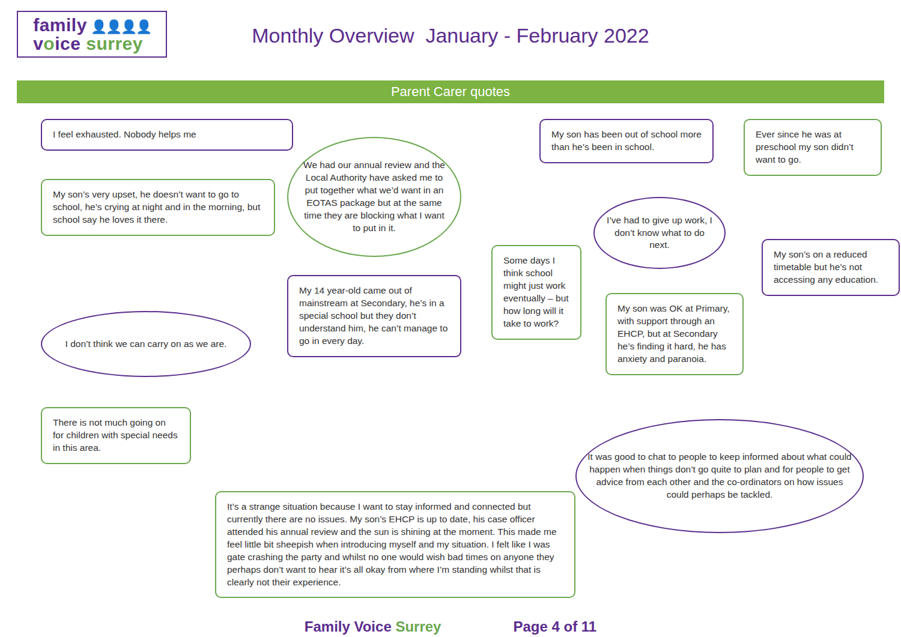family👤👤👤👤
voice surrey
Monthly Overview January - February 2022
Parent Carer quotes
I feel exhausted. Nobody helps me
My son’s very upset, he doesn’t want to go to school, he’s crying at night and in the morning, but school say he loves it there.
I don’t think we can carry on as we are.
There is not much going on for children with special needs in this area.
It’s a strange situation because I want to stay informed and connected but currently there are no issues. My son’s EHCP is up to date, his case officer attended his annual review and the sun is shining at the moment. This made me feel little bit sheepish when introducing myself and my situation. I felt like I was gate crashing the party and whilst no one would wish bad times on anyone they perhaps don’t want to hear it’s all okay from where I’m standing whilst that is clearly not their experience.
We had our annual review and the Local Authority have asked me to put together what we’d want in an EOTAS package but at the same time they are blocking what I want to put in it.
My 14 year-old came out of mainstream at Secondary, he’s in a special school but they don’t understand him, he can’t manage to go in every day.
Some days I think school might just work eventually – but how long will it take to work?
My son has been out of school more than he’s been in school.
I’ve had to give up work, I don’t know what to do next.
My son was OK at Primary, with support through an EHCP, but at Secondary he’s finding it hard, he has anxiety and paranoia.
It was good to chat to people to keep informed about what could happen when things don’t go quite to plan and for people to get advice from each other and the co-ordinators on how issues could perhaps be tackled.
Ever since he was at preschool my son didn’t want to go.
My son’s on a reduced timetable but he’s not accessing any education.
Family Voice Surrey
Page 4 of 11